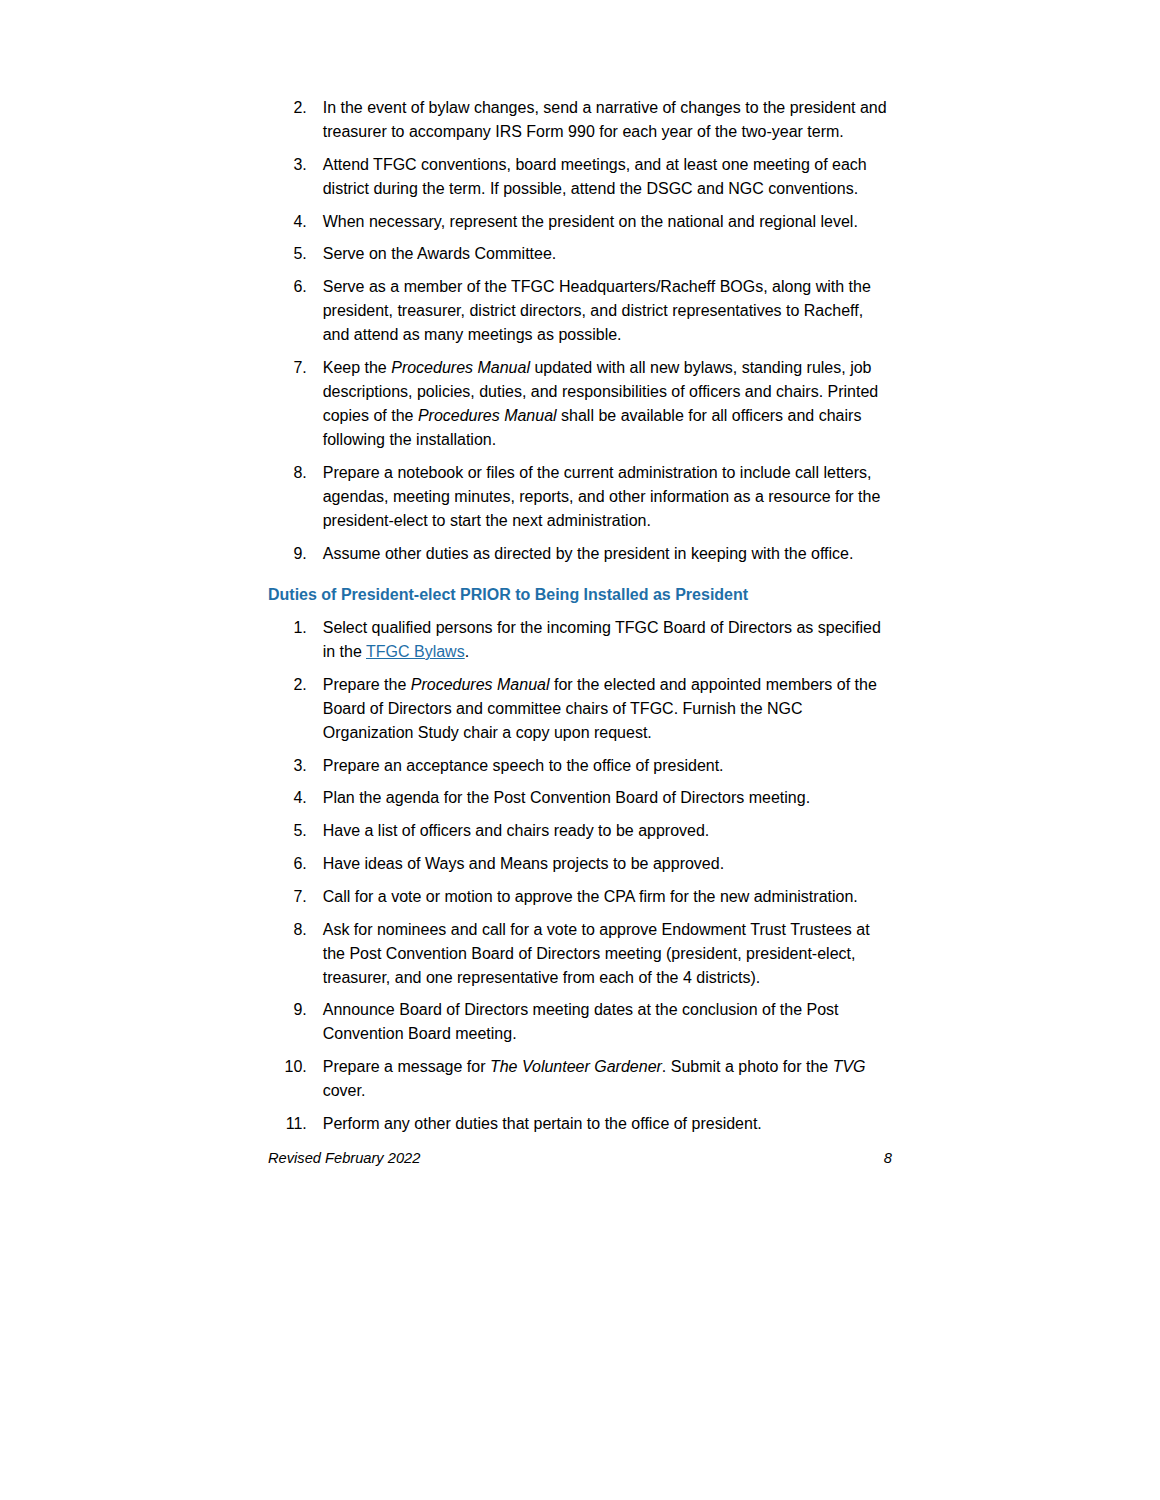In the event of bylaw changes, send a narrative of changes to the president and treasurer to accompany IRS Form 990 for each year of the two-year term.
Attend TFGC conventions, board meetings, and at least one meeting of each district during the term. If possible, attend the DSGC and NGC conventions.
When necessary, represent the president on the national and regional level.
Serve on the Awards Committee.
Serve as a member of the TFGC Headquarters/Racheff BOGs, along with the president, treasurer, district directors, and district representatives to Racheff, and attend as many meetings as possible.
Keep the Procedures Manual updated with all new bylaws, standing rules, job descriptions, policies, duties, and responsibilities of officers and chairs. Printed copies of the Procedures Manual shall be available for all officers and chairs following the installation.
Prepare a notebook or files of the current administration to include call letters, agendas, meeting minutes, reports, and other information as a resource for the president-elect to start the next administration.
Assume other duties as directed by the president in keeping with the office.
Duties of President-elect PRIOR to Being Installed as President
Select qualified persons for the incoming TFGC Board of Directors as specified in the TFGC Bylaws.
Prepare the Procedures Manual for the elected and appointed members of the Board of Directors and committee chairs of TFGC. Furnish the NGC Organization Study chair a copy upon request.
Prepare an acceptance speech to the office of president.
Plan the agenda for the Post Convention Board of Directors meeting.
Have a list of officers and chairs ready to be approved.
Have ideas of Ways and Means projects to be approved.
Call for a vote or motion to approve the CPA firm for the new administration.
Ask for nominees and call for a vote to approve Endowment Trust Trustees at the Post Convention Board of Directors meeting (president, president-elect, treasurer, and one representative from each of the 4 districts).
Announce Board of Directors meeting dates at the conclusion of the Post Convention Board meeting.
Prepare a message for The Volunteer Gardener. Submit a photo for the TVG cover.
Perform any other duties that pertain to the office of president.
Revised February 2022 8